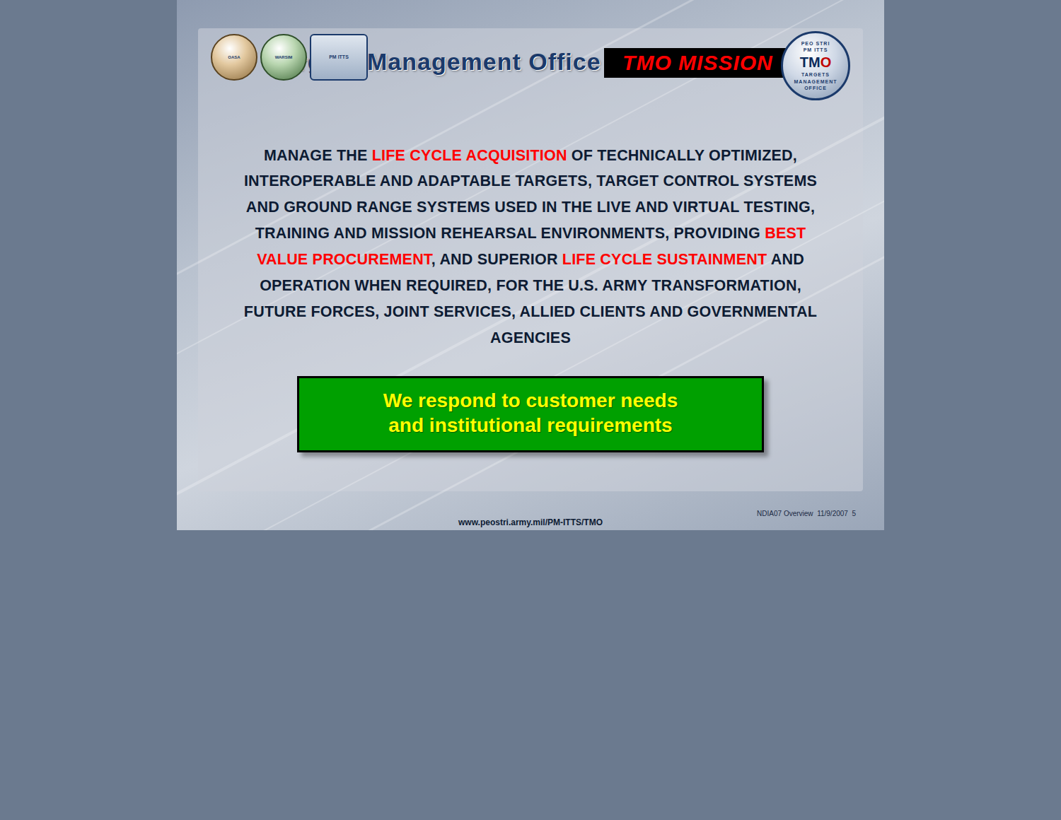OASA
WARSIM
PM ITTS
PEO STRI
PM ITTS
TMO
TARGETS
MANAGEMENT OFFICE
Targets Management Office
TMO MISSION
MANAGE THE LIFE CYCLE ACQUISITION OF TECHNICALLY OPTIMIZED, INTEROPERABLE AND ADAPTABLE TARGETS, TARGET CONTROL SYSTEMS AND GROUND RANGE SYSTEMS USED IN THE LIVE AND VIRTUAL TESTING, TRAINING AND MISSION REHEARSAL ENVIRONMENTS, PROVIDING BEST VALUE PROCUREMENT, AND SUPERIOR LIFE CYCLE SUSTAINMENT AND OPERATION WHEN REQUIRED, FOR THE U.S. ARMY TRANSFORMATION, FUTURE FORCES, JOINT SERVICES, ALLIED CLIENTS AND GOVERNMENTAL AGENCIES
We respond to customer needs
and institutional requirements
www.peostri.army.mil/PM-ITTS/TMO
NDIA07 Overview 11/9/2007 5